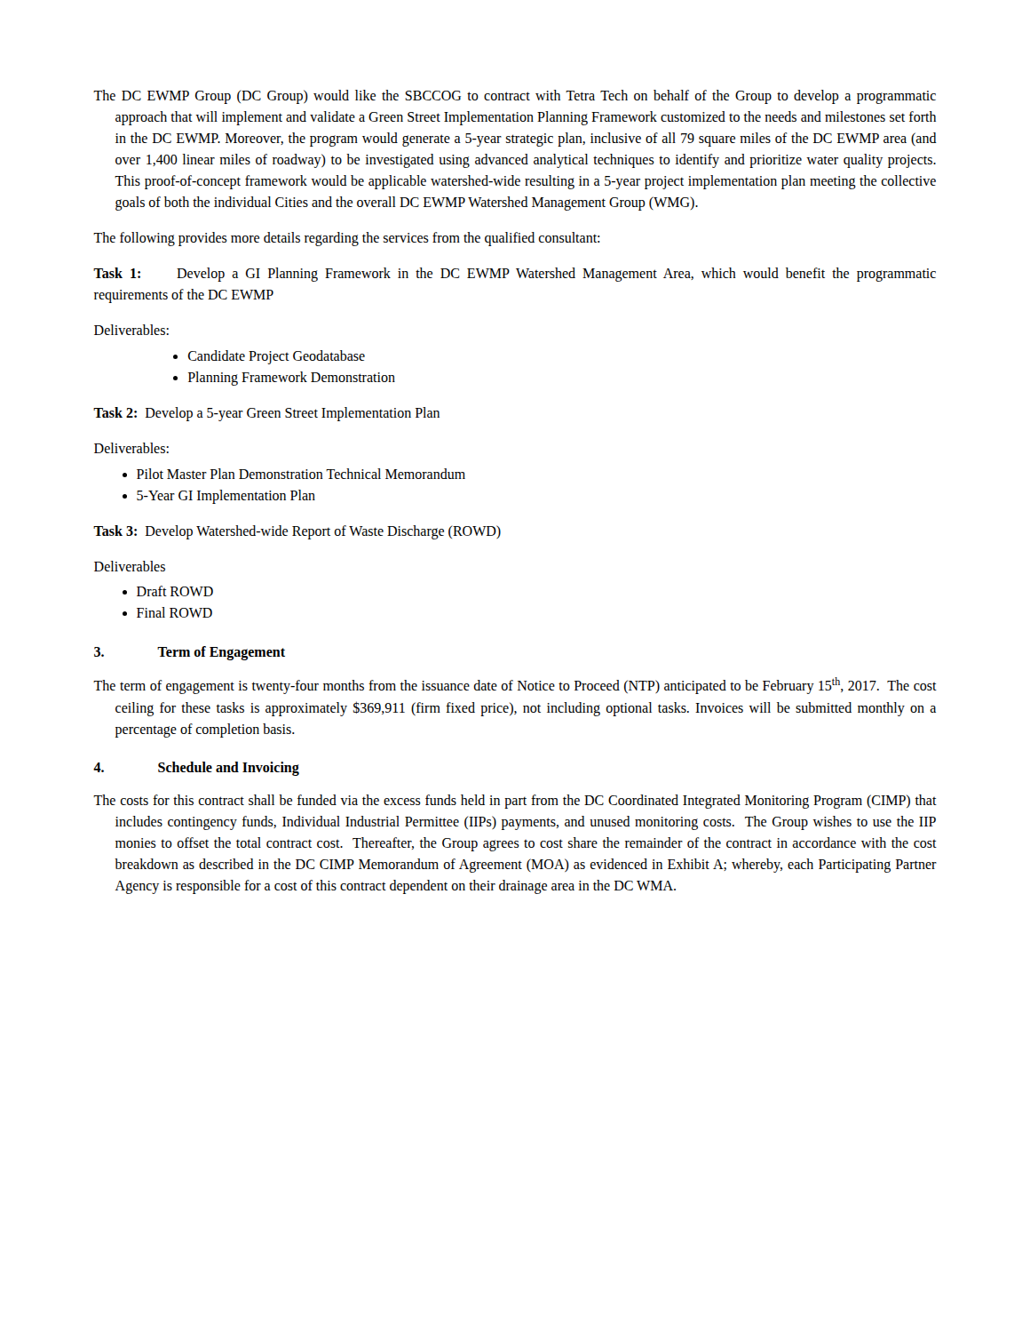The DC EWMP Group (DC Group) would like the SBCCOG to contract with Tetra Tech on behalf of the Group to develop a programmatic approach that will implement and validate a Green Street Implementation Planning Framework customized to the needs and milestones set forth in the DC EWMP. Moreover, the program would generate a 5-year strategic plan, inclusive of all 79 square miles of the DC EWMP area (and over 1,400 linear miles of roadway) to be investigated using advanced analytical techniques to identify and prioritize water quality projects. This proof-of-concept framework would be applicable watershed-wide resulting in a 5-year project implementation plan meeting the collective goals of both the individual Cities and the overall DC EWMP Watershed Management Group (WMG).
The following provides more details regarding the services from the qualified consultant:
Task 1: Develop a GI Planning Framework in the DC EWMP Watershed Management Area, which would benefit the programmatic requirements of the DC EWMP
Deliverables:
Candidate Project Geodatabase
Planning Framework Demonstration
Task 2: Develop a 5-year Green Street Implementation Plan
Deliverables:
Pilot Master Plan Demonstration Technical Memorandum
5-Year GI Implementation Plan
Task 3: Develop Watershed-wide Report of Waste Discharge (ROWD)
Deliverables
Draft ROWD
Final ROWD
3. Term of Engagement
The term of engagement is twenty-four months from the issuance date of Notice to Proceed (NTP) anticipated to be February 15th, 2017. The cost ceiling for these tasks is approximately $369,911 (firm fixed price), not including optional tasks. Invoices will be submitted monthly on a percentage of completion basis.
4. Schedule and Invoicing
The costs for this contract shall be funded via the excess funds held in part from the DC Coordinated Integrated Monitoring Program (CIMP) that includes contingency funds, Individual Industrial Permittee (IIPs) payments, and unused monitoring costs. The Group wishes to use the IIP monies to offset the total contract cost. Thereafter, the Group agrees to cost share the remainder of the contract in accordance with the cost breakdown as described in the DC CIMP Memorandum of Agreement (MOA) as evidenced in Exhibit A; whereby, each Participating Partner Agency is responsible for a cost of this contract dependent on their drainage area in the DC WMA.